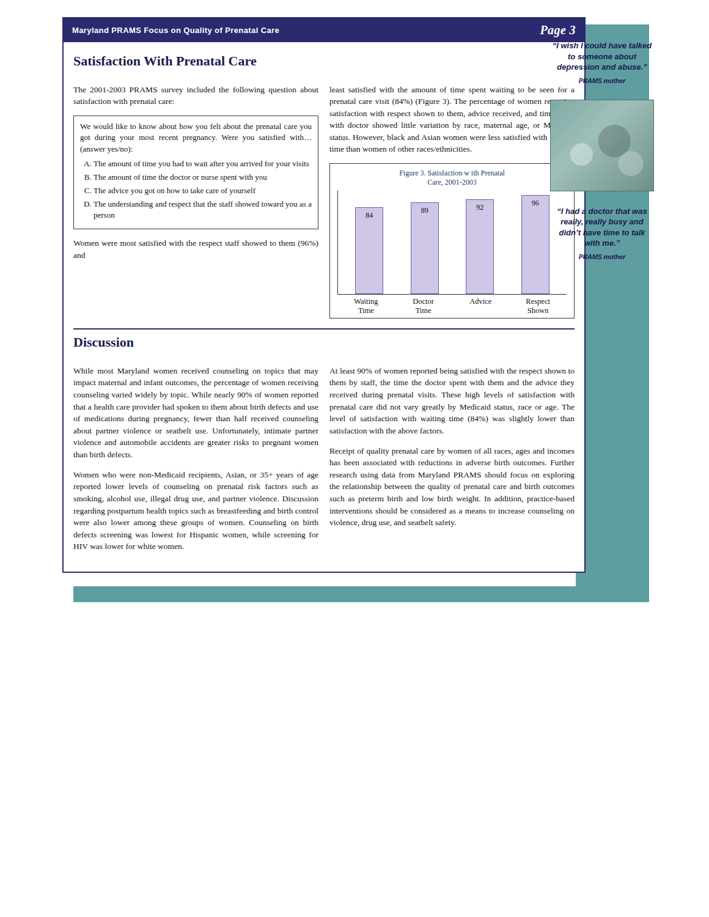Maryland PRAMS Focus on Quality of Prenatal Care
Page 3
Satisfaction With Prenatal Care
The 2001-2003 PRAMS survey included the following question about satisfaction with prenatal care:
We would like to know about how you felt about the prenatal care you got during your most recent pregnancy. Were you satisfied with…(answer yes/no):
The amount of time you had to wait after you arrived for your visits
The amount of time the doctor or nurse spent with you
The advice you got on how to take care of yourself
The understanding and respect that the staff showed toward you as a person
Women were most satisfied with the respect staff showed to them (96%) and
least satisfied with the amount of time spent waiting to be seen for a prenatal care visit (84%) (Figure 3). The percentage of women reporting satisfaction with respect shown to them, advice received, and time spent with doctor showed little variation by race, maternal age, or Medicaid status. However, black and Asian women were less satisfied with waiting time than women of other races/ethnicities.
Figure 3. Satisfaction w ith Prenatal
Care, 2001-2003
84
89
92
96
Waiting
Time
Doctor
Time
Advice
Respect
Shown
Discussion
While most Maryland women received counseling on topics that may impact maternal and infant outcomes, the percentage of women receiving counseling varied widely by topic. While nearly 90% of women reported that a health care provider had spoken to them about birth defects and use of medications during pregnancy, fewer than half received counseling about partner violence or seatbelt use. Unfortunately, intimate partner violence and automobile accidents are greater risks to pregnant women than birth defects.
Women who were non-Medicaid recipients, Asian, or 35+ years of age reported lower levels of counseling on prenatal risk factors such as smoking, alcohol use, illegal drug use, and partner violence. Discussion regarding postpartum health topics such as breastfeeding and birth control were also lower among these groups of women. Counseling on birth defects screening was lowest for Hispanic women, while screening for HIV was lower for white women.
At least 90% of women reported being satisfied with the respect shown to them by staff, the time the doctor spent with them and the advice they received during prenatal visits. These high levels of satisfaction with prenatal care did not vary greatly by Medicaid status, race or age. The level of satisfaction with waiting time (84%) was slightly lower than satisfaction with the above factors.
Receipt of quality prenatal care by women of all races, ages and incomes has been associated with reductions in adverse birth outcomes. Further research using data from Maryland PRAMS should focus on exploring the relationship between the quality of prenatal care and birth outcomes such as preterm birth and low birth weight. In addition, practice-based interventions should be considered as a means to increase counseling on violence, drug use, and seatbelt safety.
“I wish I could have talked to someone about depression and abuse.”
PRAMS mother
“I had a doctor that was really, really busy and didn’t have time to talk with me.”
PRAMS mother